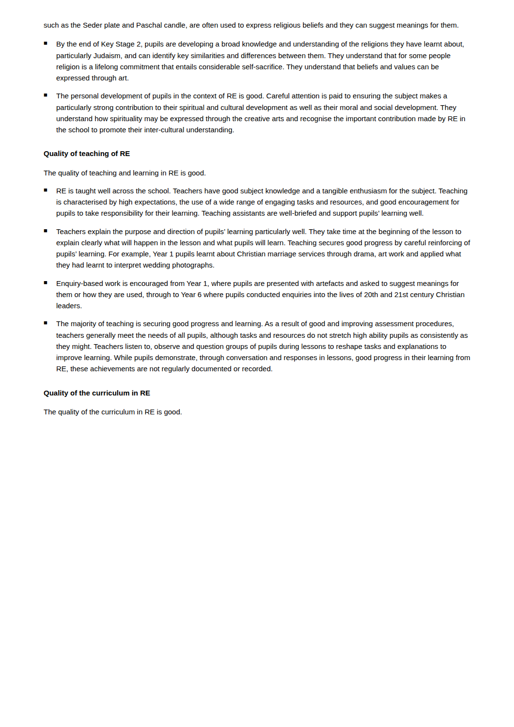such as the Seder plate and Paschal candle, are often used to express religious beliefs and they can suggest meanings for them.
By the end of Key Stage 2, pupils are developing a broad knowledge and understanding of the religions they have learnt about, particularly Judaism, and can identify key similarities and differences between them. They understand that for some people religion is a lifelong commitment that entails considerable self-sacrifice. They understand that beliefs and values can be expressed through art.
The personal development of pupils in the context of RE is good. Careful attention is paid to ensuring the subject makes a particularly strong contribution to their spiritual and cultural development as well as their moral and social development. They understand how spirituality may be expressed through the creative arts and recognise the important contribution made by RE in the school to promote their inter-cultural understanding.
Quality of teaching of RE
The quality of teaching and learning in RE is good.
RE is taught well across the school. Teachers have good subject knowledge and a tangible enthusiasm for the subject. Teaching is characterised by high expectations, the use of a wide range of engaging tasks and resources, and good encouragement for pupils to take responsibility for their learning. Teaching assistants are well-briefed and support pupils’ learning well.
Teachers explain the purpose and direction of pupils’ learning particularly well. They take time at the beginning of the lesson to explain clearly what will happen in the lesson and what pupils will learn. Teaching secures good progress by careful reinforcing of pupils’ learning. For example, Year 1 pupils learnt about Christian marriage services through drama, art work and applied what they had learnt to interpret wedding photographs.
Enquiry-based work is encouraged from Year 1, where pupils are presented with artefacts and asked to suggest meanings for them or how they are used, through to Year 6 where pupils conducted enquiries into the lives of 20th and 21st century Christian leaders.
The majority of teaching is securing good progress and learning. As a result of good and improving assessment procedures, teachers generally meet the needs of all pupils, although tasks and resources do not stretch high ability pupils as consistently as they might. Teachers listen to, observe and question groups of pupils during lessons to reshape tasks and explanations to improve learning. While pupils demonstrate, through conversation and responses in lessons, good progress in their learning from RE, these achievements are not regularly documented or recorded.
Quality of the curriculum in RE
The quality of the curriculum in RE is good.